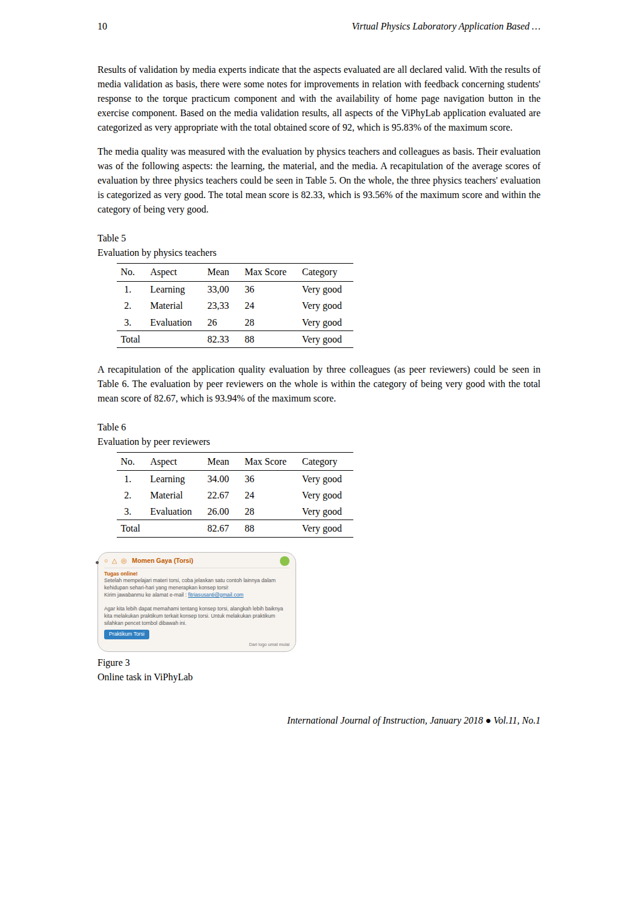10 Virtual Physics Laboratory Application Based …
Results of validation by media experts indicate that the aspects evaluated are all declared valid. With the results of media validation as basis, there were some notes for improvements in relation with feedback concerning students' response to the torque practicum component and with the availability of home page navigation button in the exercise component. Based on the media validation results, all aspects of the ViPhyLab application evaluated are categorized as very appropriate with the total obtained score of 92, which is 95.83% of the maximum score.
The media quality was measured with the evaluation by physics teachers and colleagues as basis. Their evaluation was of the following aspects: the learning, the material, and the media. A recapitulation of the average scores of evaluation by three physics teachers could be seen in Table 5. On the whole, the three physics teachers' evaluation is categorized as very good. The total mean score is 82.33, which is 93.56% of the maximum score and within the category of being very good.
Table 5 Evaluation by physics teachers
| No. | Aspect | Mean | Max Score | Category |
| --- | --- | --- | --- | --- |
| 1. | Learning | 33,00 | 36 | Very good |
| 2. | Material | 23,33 | 24 | Very good |
| 3. | Evaluation | 26 | 28 | Very good |
| Total | 82.33 | 88 | Very good |
A recapitulation of the application quality evaluation by three colleagues (as peer reviewers) could be seen in Table 6. The evaluation by peer reviewers on the whole is within the category of being very good with the total mean score of 82.67, which is 93.94% of the maximum score.
Table 6 Evaluation by peer reviewers
| No. | Aspect | Mean | Max Score | Category |
| --- | --- | --- | --- | --- |
| 1. | Learning | 34.00 | 36 | Very good |
| 2. | Material | 22.67 | 24 | Very good |
| 3. | Evaluation | 26.00 | 28 | Very good |
| Total | 82.67 | 88 | Very good |
○ △ ◎ Momen Gaya (Torsi)
Tugas online!
Setelah mempelajari materi torsi, coba jelaskan satu contoh lainnya dalam kehidupan sehari-hari yang menerapkan konsep torsi!
Kirim jawabanmu ke alamat e-mail : fitriasusanti@gmail.com
Agar kita lebih dapat memahami tentang konsep torsi, alangkah lebih baiknya kita melakukan praktikum terkait konsep torsi. Untuk melakukan praktikum silahkan pencet tombol dibawah ini.
Praktikum Torsi
Dari logo umat mulai
Figure 3 Online task in ViPhyLab
International Journal of Instruction, January 2018 ● Vol.11, No.1